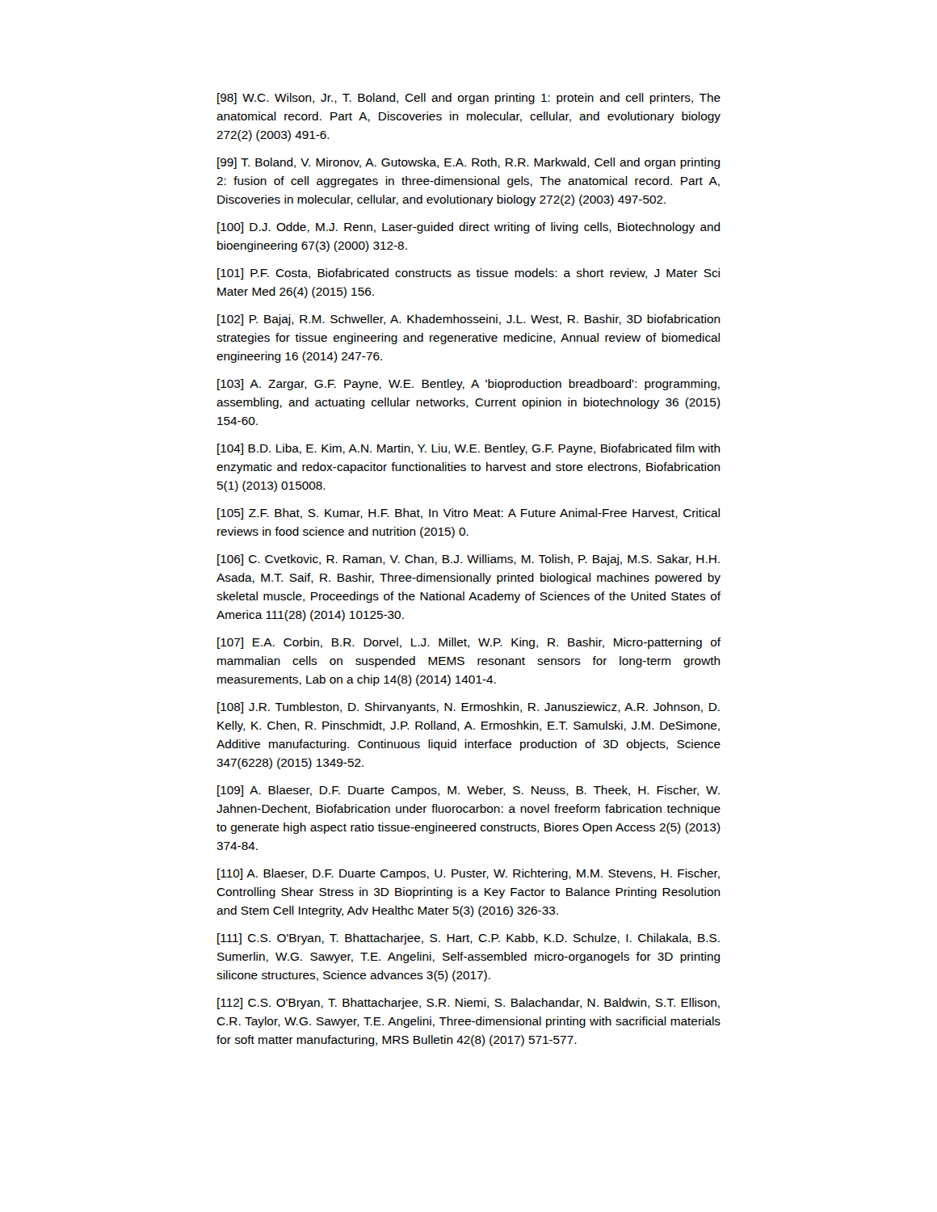[98] W.C. Wilson, Jr., T. Boland, Cell and organ printing 1: protein and cell printers, The anatomical record. Part A, Discoveries in molecular, cellular, and evolutionary biology 272(2) (2003) 491-6.
[99] T. Boland, V. Mironov, A. Gutowska, E.A. Roth, R.R. Markwald, Cell and organ printing 2: fusion of cell aggregates in three-dimensional gels, The anatomical record. Part A, Discoveries in molecular, cellular, and evolutionary biology 272(2) (2003) 497-502.
[100] D.J. Odde, M.J. Renn, Laser-guided direct writing of living cells, Biotechnology and bioengineering 67(3) (2000) 312-8.
[101] P.F. Costa, Biofabricated constructs as tissue models: a short review, J Mater Sci Mater Med 26(4) (2015) 156.
[102] P. Bajaj, R.M. Schweller, A. Khademhosseini, J.L. West, R. Bashir, 3D biofabrication strategies for tissue engineering and regenerative medicine, Annual review of biomedical engineering 16 (2014) 247-76.
[103] A. Zargar, G.F. Payne, W.E. Bentley, A 'bioproduction breadboard': programming, assembling, and actuating cellular networks, Current opinion in biotechnology 36 (2015) 154-60.
[104] B.D. Liba, E. Kim, A.N. Martin, Y. Liu, W.E. Bentley, G.F. Payne, Biofabricated film with enzymatic and redox-capacitor functionalities to harvest and store electrons, Biofabrication 5(1) (2013) 015008.
[105] Z.F. Bhat, S. Kumar, H.F. Bhat, In Vitro Meat: A Future Animal-Free Harvest, Critical reviews in food science and nutrition (2015) 0.
[106] C. Cvetkovic, R. Raman, V. Chan, B.J. Williams, M. Tolish, P. Bajaj, M.S. Sakar, H.H. Asada, M.T. Saif, R. Bashir, Three-dimensionally printed biological machines powered by skeletal muscle, Proceedings of the National Academy of Sciences of the United States of America 111(28) (2014) 10125-30.
[107] E.A. Corbin, B.R. Dorvel, L.J. Millet, W.P. King, R. Bashir, Micro-patterning of mammalian cells on suspended MEMS resonant sensors for long-term growth measurements, Lab on a chip 14(8) (2014) 1401-4.
[108] J.R. Tumbleston, D. Shirvanyants, N. Ermoshkin, R. Janusziewicz, A.R. Johnson, D. Kelly, K. Chen, R. Pinschmidt, J.P. Rolland, A. Ermoshkin, E.T. Samulski, J.M. DeSimone, Additive manufacturing. Continuous liquid interface production of 3D objects, Science 347(6228) (2015) 1349-52.
[109] A. Blaeser, D.F. Duarte Campos, M. Weber, S. Neuss, B. Theek, H. Fischer, W. Jahnen-Dechent, Biofabrication under fluorocarbon: a novel freeform fabrication technique to generate high aspect ratio tissue-engineered constructs, Biores Open Access 2(5) (2013) 374-84.
[110] A. Blaeser, D.F. Duarte Campos, U. Puster, W. Richtering, M.M. Stevens, H. Fischer, Controlling Shear Stress in 3D Bioprinting is a Key Factor to Balance Printing Resolution and Stem Cell Integrity, Adv Healthc Mater 5(3) (2016) 326-33.
[111] C.S. O'Bryan, T. Bhattacharjee, S. Hart, C.P. Kabb, K.D. Schulze, I. Chilakala, B.S. Sumerlin, W.G. Sawyer, T.E. Angelini, Self-assembled micro-organogels for 3D printing silicone structures, Science advances 3(5) (2017).
[112] C.S. O'Bryan, T. Bhattacharjee, S.R. Niemi, S. Balachandar, N. Baldwin, S.T. Ellison, C.R. Taylor, W.G. Sawyer, T.E. Angelini, Three-dimensional printing with sacrificial materials for soft matter manufacturing, MRS Bulletin 42(8) (2017) 571-577.